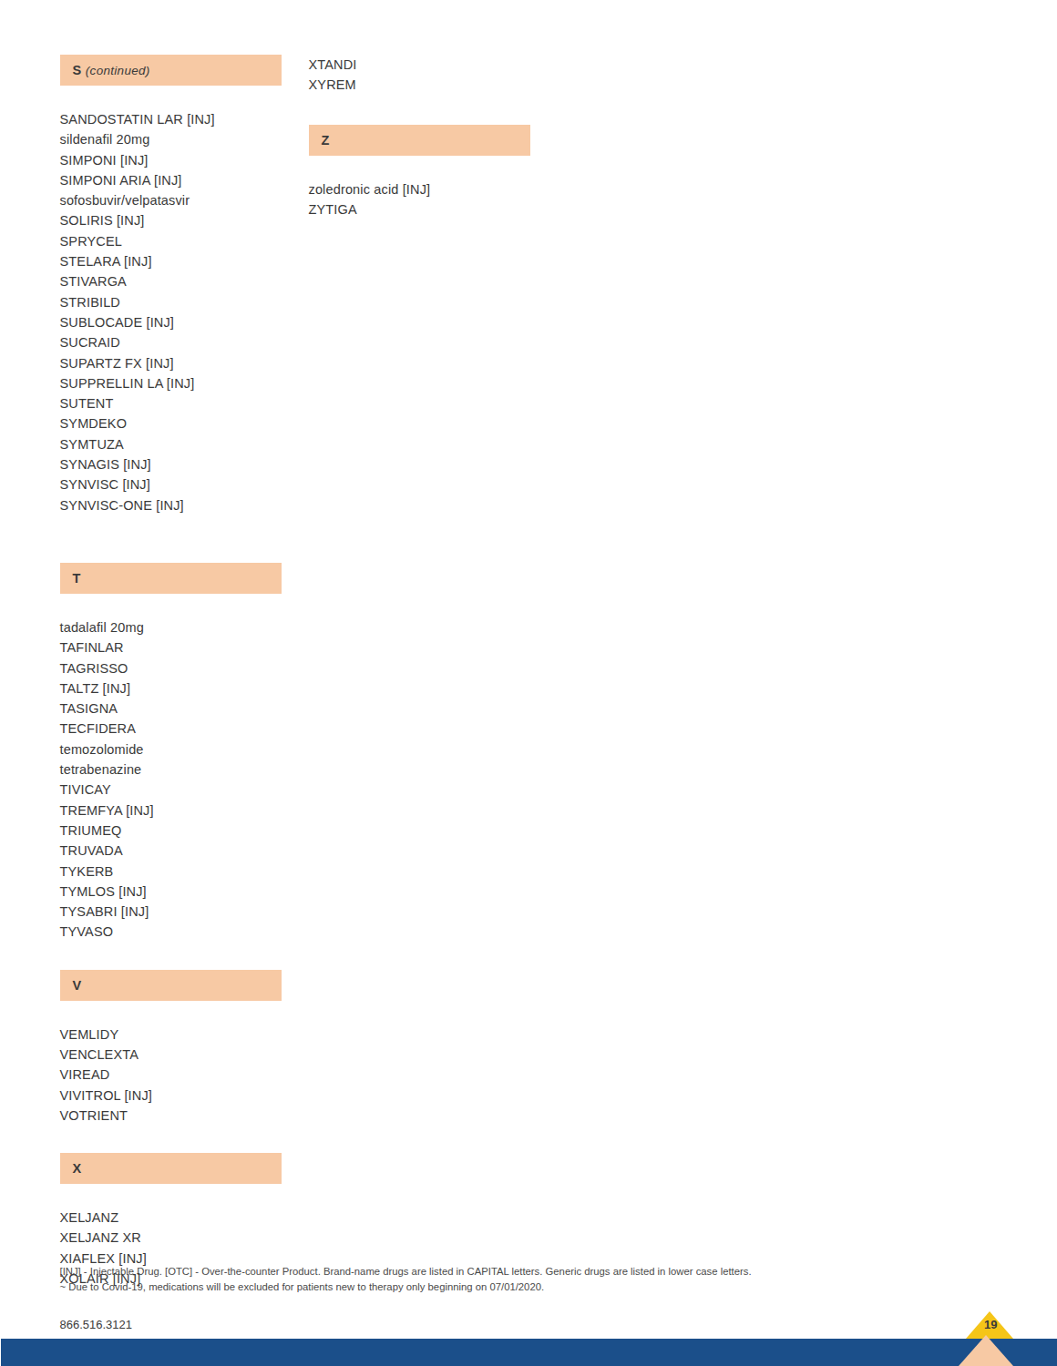S (continued)
SANDOSTATIN LAR [INJ]
sildenafil 20mg
SIMPONI [INJ]
SIMPONI ARIA [INJ]
sofosbuvir/velpatasvir
SOLIRIS [INJ]
SPRYCEL
STELARA [INJ]
STIVARGA
STRIBILD
SUBLOCADE [INJ]
SUCRAID
SUPARTZ FX [INJ]
SUPPRELLIN LA [INJ]
SUTENT
SYMDEKO
SYMTUZA
SYNAGIS [INJ]
SYNVISC [INJ]
SYNVISC-ONE [INJ]
T
tadalafil 20mg
TAFINLAR
TAGRISSO
TALTZ [INJ]
TASIGNA
TECFIDERA
temozolomide
tetrabenazine
TIVICAY
TREMFYA [INJ]
TRIUMEQ
TRUVADA
TYKERB
TYMLOS [INJ]
TYSABRI [INJ]
TYVASO
V
VEMLIDY
VENCLEXTA
VIREAD
VIVITROL [INJ]
VOTRIENT
X
XELJANZ
XELJANZ XR
XIAFLEX [INJ]
XOLAIR [INJ]
XTANDI
XYREM
Z
zoledronic acid [INJ]
ZYTIGA
[INJ] - Injectable Drug. [OTC] - Over-the-counter Product. Brand-name drugs are listed in CAPITAL letters. Generic drugs are listed in lower case letters.
~ Due to Covid-19, medications will be excluded for patients new to therapy only beginning on 07/01/2020.
866.516.3121
19